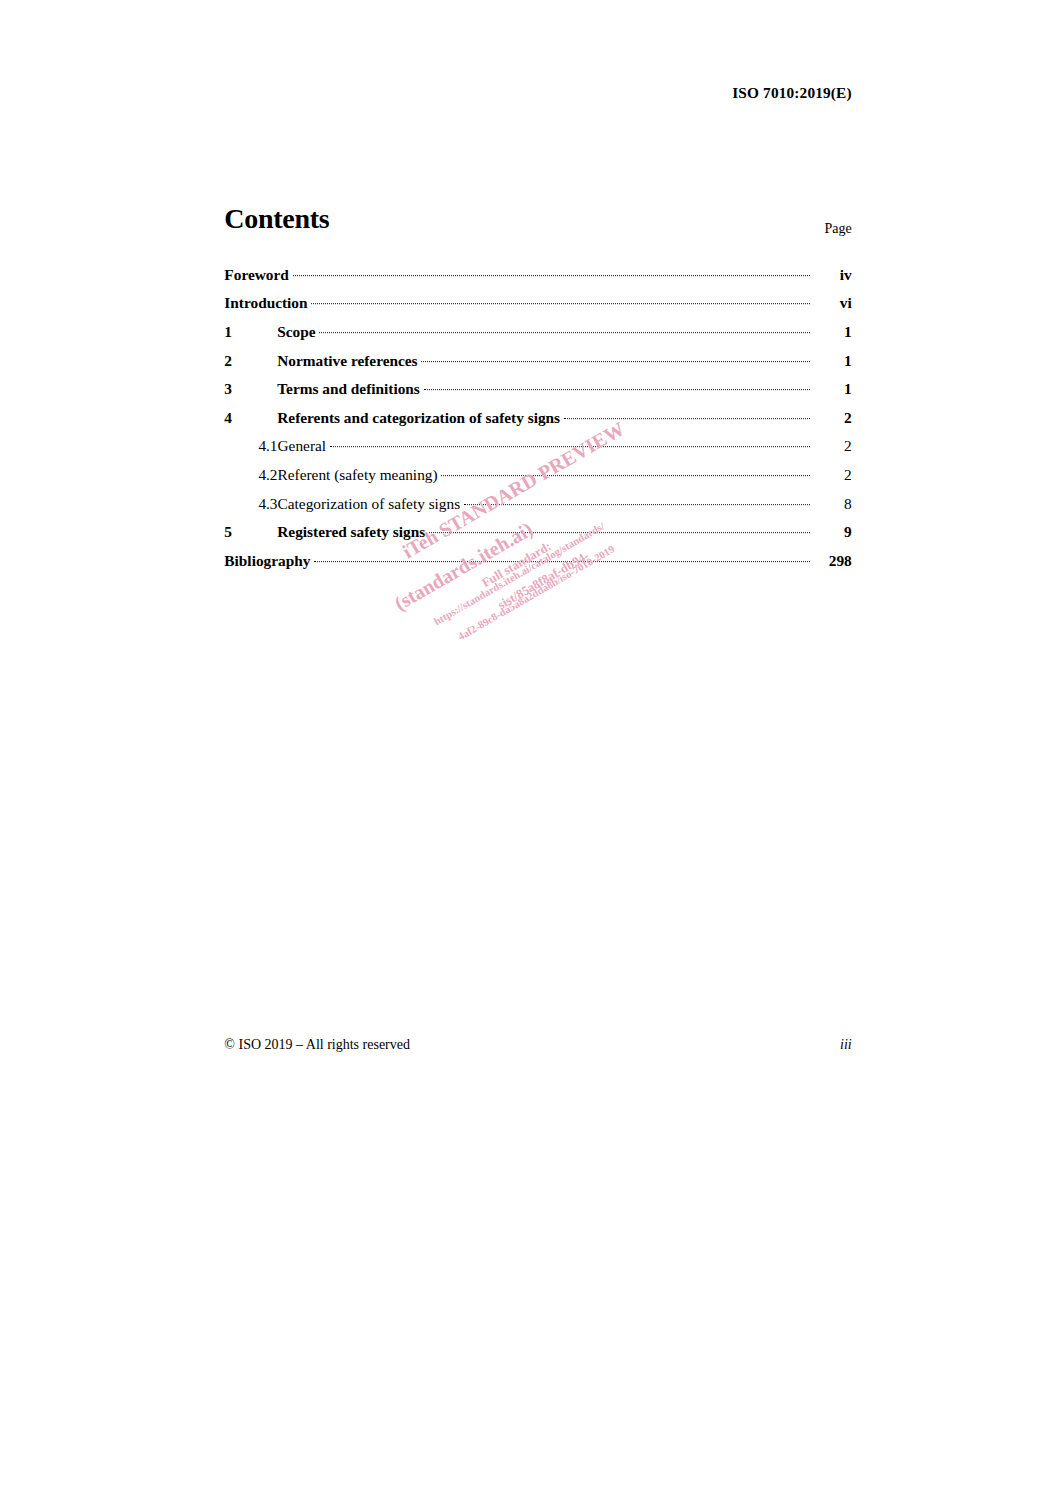ISO 7010:2019(E)
Contents
Page
Foreword iv
Introduction vi
1 Scope 1
2 Normative references 1
3 Terms and definitions 1
4 Referents and categorization of safety signs 2
4.1 General 2
4.2 Referent (safety meaning) 2
4.3 Categorization of safety signs 8
5 Registered safety signs 9
Bibliography 298
iTeh STANDARD PREVIEW (standards.iteh.ai) Full standard: sist/85a8f8af-db94- https://standards.iteh.ai/catalog/standards/ 4af2-89c8-da5a8a2dda8b/iso-7010-2019
© ISO 2019 – All rights reserved iii